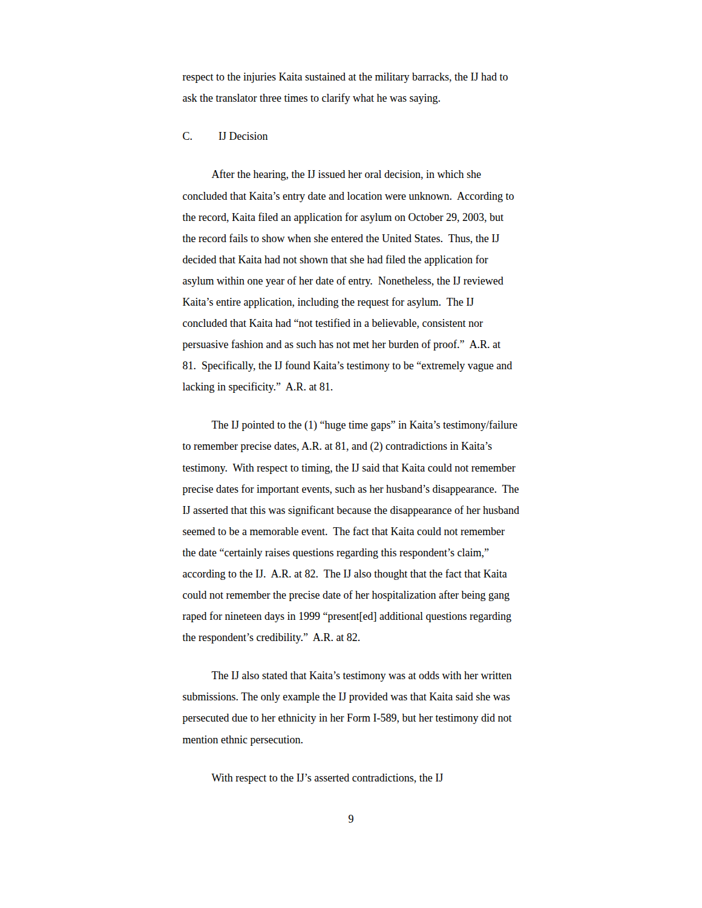respect to the injuries Kaita sustained at the military barracks, the IJ had to ask the translator three times to clarify what he was saying.
C. IJ Decision
After the hearing, the IJ issued her oral decision, in which she concluded that Kaita’s entry date and location were unknown. According to the record, Kaita filed an application for asylum on October 29, 2003, but the record fails to show when she entered the United States. Thus, the IJ decided that Kaita had not shown that she had filed the application for asylum within one year of her date of entry. Nonetheless, the IJ reviewed Kaita’s entire application, including the request for asylum. The IJ concluded that Kaita had “not testified in a believable, consistent nor persuasive fashion and as such has not met her burden of proof.” A.R. at 81. Specifically, the IJ found Kaita’s testimony to be “extremely vague and lacking in specificity.” A.R. at 81.
The IJ pointed to the (1) “huge time gaps” in Kaita’s testimony/failure to remember precise dates, A.R. at 81, and (2) contradictions in Kaita’s testimony. With respect to timing, the IJ said that Kaita could not remember precise dates for important events, such as her husband’s disappearance. The IJ asserted that this was significant because the disappearance of her husband seemed to be a memorable event. The fact that Kaita could not remember the date “certainly raises questions regarding this respondent’s claim,” according to the IJ. A.R. at 82. The IJ also thought that the fact that Kaita could not remember the precise date of her hospitalization after being gang raped for nineteen days in 1999 “present[ed] additional questions regarding the respondent’s credibility.” A.R. at 82.
The IJ also stated that Kaita’s testimony was at odds with her written submissions. The only example the IJ provided was that Kaita said she was persecuted due to her ethnicity in her Form I-589, but her testimony did not mention ethnic persecution.
With respect to the IJ’s asserted contradictions, the IJ
9